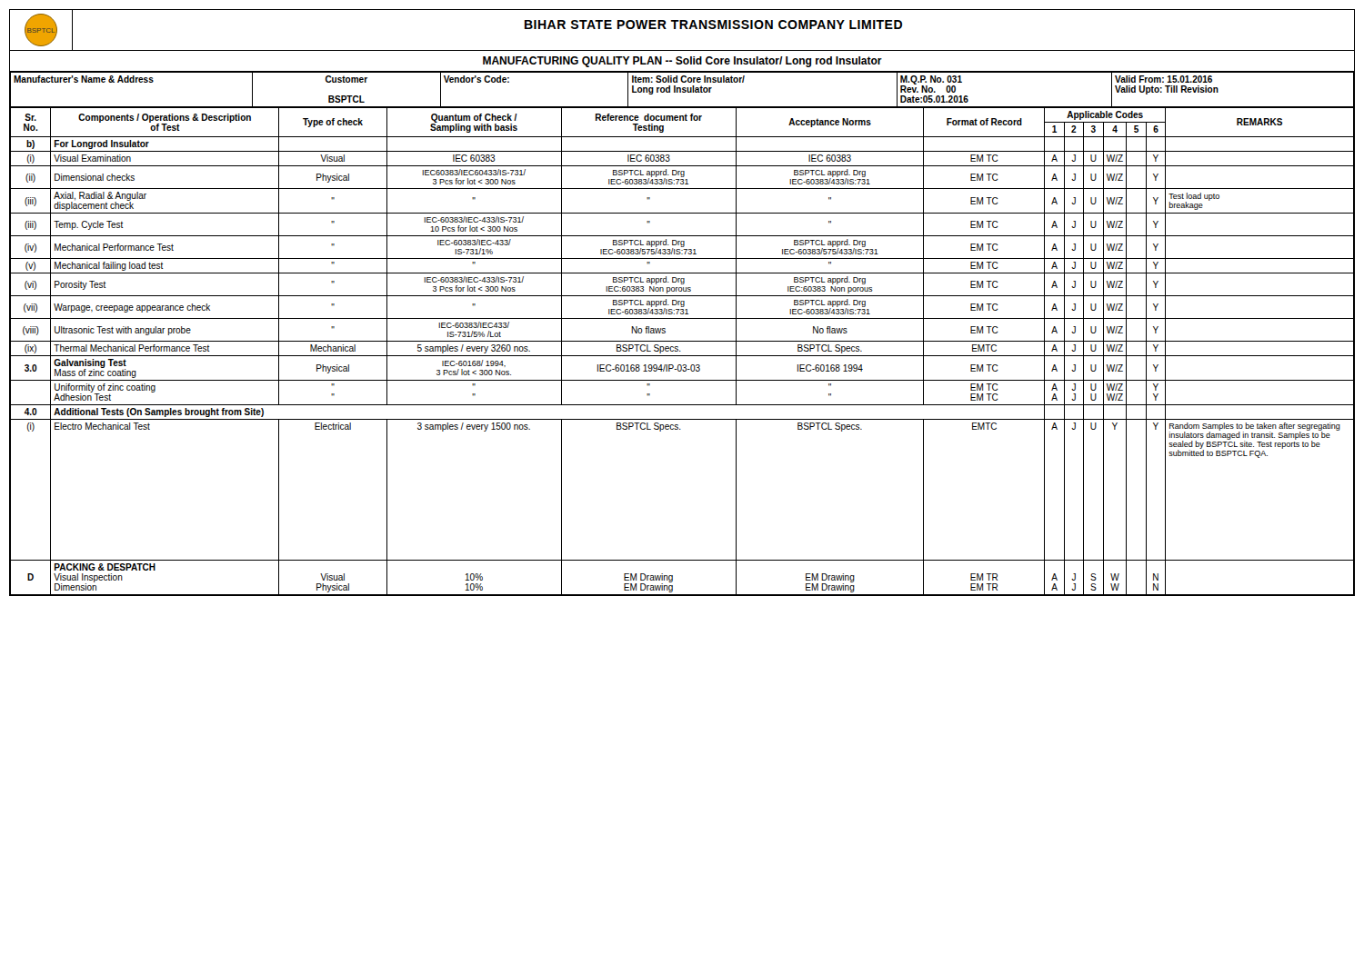BSPTCL
BIHAR STATE POWER TRANSMISSION COMPANY LIMITED
MANUFACTURING QUALITY PLAN -- Solid Core Insulator/ Long rod Insulator
| Manufacturer's Name & Address | Customer BSPTCL | Vendor's Code: | Item: Solid Core Insulator/ Long rod Insulator | M.Q.P. No. 031 Rev. No. 00 Date:05.01.2016 | Valid From: 15.01.2016 Valid Upto: Till Revision |
| Sr. No. | Components / Operations & Description of Test | Type of check | Quantum of Check / Sampling with basis | Reference document for Testing | Acceptance Norms | Format of Record | Applicable Codes | REMARKS |
| --- | --- | --- | --- | --- | --- | --- | --- | --- |
| 1 | 2 | 3 | 4 | 5 | 6 |
| b) | For Longrod Insulator | | | | | | | | | | | | |
| (i) | Visual Examination | Visual | IEC 60383 | IEC 60383 | IEC 60383 | EM TC | A | J | U | W/Z | | Y | |
| (ii) | Dimensional checks | Physical | IEC60383/IEC60433/IS-731/ 3 Pcs for lot < 300 Nos | BSPTCL apprd. Drg IEC-60383/433/IS:731 | BSPTCL apprd. Drg IEC-60383/433/IS:731 | EM TC | A | J | U | W/Z | | Y | |
| (iii) | Axial, Radial & Angular displacement check | " | " | " | " | EM TC | A | J | U | W/Z | | Y | Test load upto breakage |
| (iii) | Temp. Cycle Test | " | IEC-60383/IEC-433/IS-731/ 10 Pcs for lot < 300 Nos | " | " | EM TC | A | J | U | W/Z | | Y | |
| (iv) | Mechanical Performance Test | " | IEC-60383/IEC-433/ IS-731/1% | BSPTCL apprd. Drg IEC-60383/575/433/IS:731 | BSPTCL apprd. Drg IEC-60383/575/433/IS:731 | EM TC | A | J | U | W/Z | | Y | |
| (v) | Mechanical failing load test | " | " | " | " | EM TC | A | J | U | W/Z | | Y | |
| (vi) | Porosity Test | " | IEC-60383/IEC-433/IS-731/ 3 Pcs for lot < 300 Nos | BSPTCL apprd. Drg IEC:60383 Non porous | BSPTCL apprd. Drg IEC:60383 Non porous | EM TC | A | J | U | W/Z | | Y | |
| (vii) | Warpage, creepage appearance check | " | " | BSPTCL apprd. Drg IEC-60383/433/IS:731 | BSPTCL apprd. Drg IEC-60383/433/IS:731 | EM TC | A | J | U | W/Z | | Y | |
| (viii) | Ultrasonic Test with angular probe | " | IEC-60383/IEC433/ IS-731/5% /Lot | No flaws | No flaws | EM TC | A | J | U | W/Z | | Y | |
| (ix) | Thermal Mechanical Performance Test | Mechanical | 5 samples / every 3260 nos. | BSPTCL Specs. | BSPTCL Specs. | EMTC | A | J | U | W/Z | | Y | |
| 3.0 | Galvanising Test Mass of zinc coating | Physical | IEC-60168/ 1994, 3 Pcs/ lot < 300 Nos. | IEC-60168 1994/IP-03-03 | IEC-60168 1994 | EM TC | A | J | U | W/Z | | Y | |
| | Uniformity of zinc coating Adhesion Test | " " | " " | " " | " " | EM TC EM TC | A A | J J | U U | W/Z W/Z | | Y Y | |
| 4.0 | Additional Tests (On Samples brought from Site) | | | | | | | |
| (i) | Electro Mechanical Test | Electrical | 3 samples / every 1500 nos. | BSPTCL Specs. | BSPTCL Specs. | EMTC | A | J | U | Y | | Y | Random Samples to be taken after segregating insulators damaged in transit. Samples to be sealed by BSPTCL site. Test reports to be submitted to BSPTCL FQA. |
| D | PACKING & DESPATCH Visual Inspection Dimension | Visual Physical | 10% 10% | EM Drawing EM Drawing | EM Drawing EM Drawing | EM TR EM TR | A A | J J | S S | W W | | N N | |